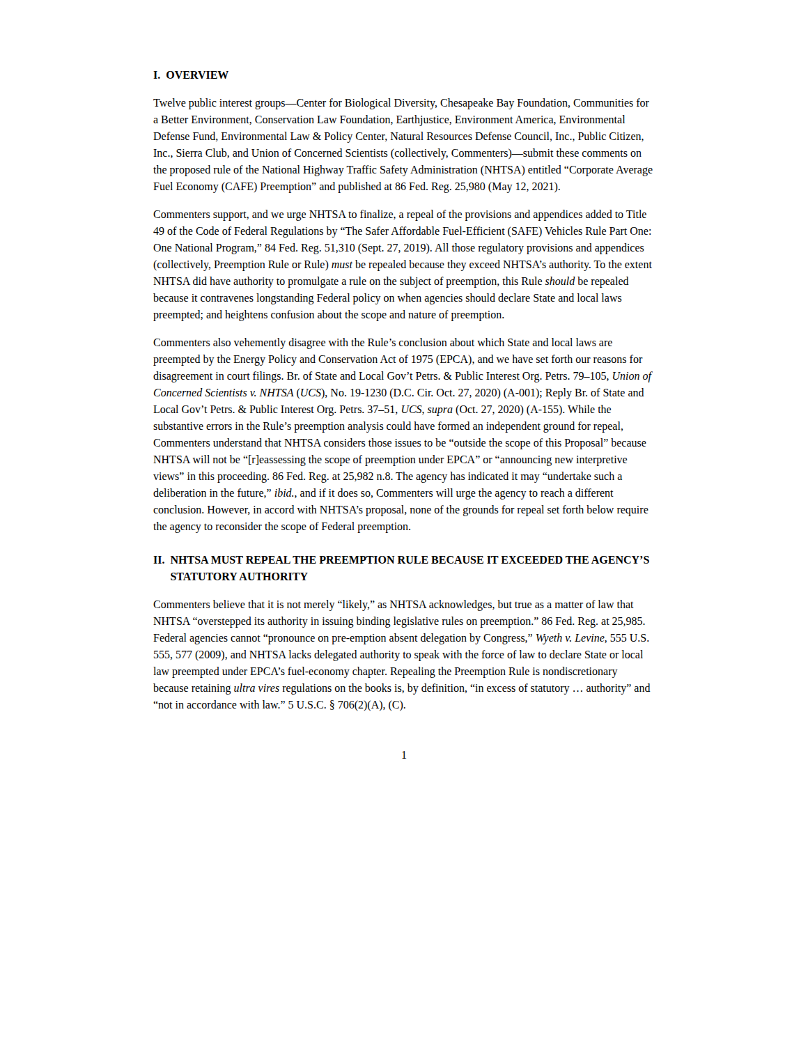I. OVERVIEW
Twelve public interest groups—Center for Biological Diversity, Chesapeake Bay Foundation, Communities for a Better Environment, Conservation Law Foundation, Earthjustice, Environment America, Environmental Defense Fund, Environmental Law & Policy Center, Natural Resources Defense Council, Inc., Public Citizen, Inc., Sierra Club, and Union of Concerned Scientists (collectively, Commenters)—submit these comments on the proposed rule of the National Highway Traffic Safety Administration (NHTSA) entitled “Corporate Average Fuel Economy (CAFE) Preemption” and published at 86 Fed. Reg. 25,980 (May 12, 2021).
Commenters support, and we urge NHTSA to finalize, a repeal of the provisions and appendices added to Title 49 of the Code of Federal Regulations by “The Safer Affordable Fuel-Efficient (SAFE) Vehicles Rule Part One: One National Program,” 84 Fed. Reg. 51,310 (Sept. 27, 2019). All those regulatory provisions and appendices (collectively, Preemption Rule or Rule) must be repealed because they exceed NHTSA’s authority. To the extent NHTSA did have authority to promulgate a rule on the subject of preemption, this Rule should be repealed because it contravenes longstanding Federal policy on when agencies should declare State and local laws preempted; and heightens confusion about the scope and nature of preemption.
Commenters also vehemently disagree with the Rule’s conclusion about which State and local laws are preempted by the Energy Policy and Conservation Act of 1975 (EPCA), and we have set forth our reasons for disagreement in court filings. Br. of State and Local Gov’t Petrs. & Public Interest Org. Petrs. 79–105, Union of Concerned Scientists v. NHTSA (UCS), No. 19-1230 (D.C. Cir. Oct. 27, 2020) (A-001); Reply Br. of State and Local Gov’t Petrs. & Public Interest Org. Petrs. 37–51, UCS, supra (Oct. 27, 2020) (A-155). While the substantive errors in the Rule’s preemption analysis could have formed an independent ground for repeal, Commenters understand that NHTSA considers those issues to be “outside the scope of this Proposal” because NHTSA will not be “[r]eassessing the scope of preemption under EPCA” or “announcing new interpretive views” in this proceeding. 86 Fed. Reg. at 25,982 n.8. The agency has indicated it may “undertake such a deliberation in the future,” ibid., and if it does so, Commenters will urge the agency to reach a different conclusion. However, in accord with NHTSA’s proposal, none of the grounds for repeal set forth below require the agency to reconsider the scope of Federal preemption.
II. NHTSA MUST REPEAL THE PREEMPTION RULE BECAUSE IT EXCEEDED THE AGENCY’S STATUTORY AUTHORITY
Commenters believe that it is not merely “likely,” as NHTSA acknowledges, but true as a matter of law that NHTSA “overstepped its authority in issuing binding legislative rules on preemption.” 86 Fed. Reg. at 25,985. Federal agencies cannot “pronounce on pre-emption absent delegation by Congress,” Wyeth v. Levine, 555 U.S. 555, 577 (2009), and NHTSA lacks delegated authority to speak with the force of law to declare State or local law preempted under EPCA’s fuel-economy chapter. Repealing the Preemption Rule is nondiscretionary because retaining ultra vires regulations on the books is, by definition, “in excess of statutory … authority” and “not in accordance with law.” 5 U.S.C. § 706(2)(A), (C).
1